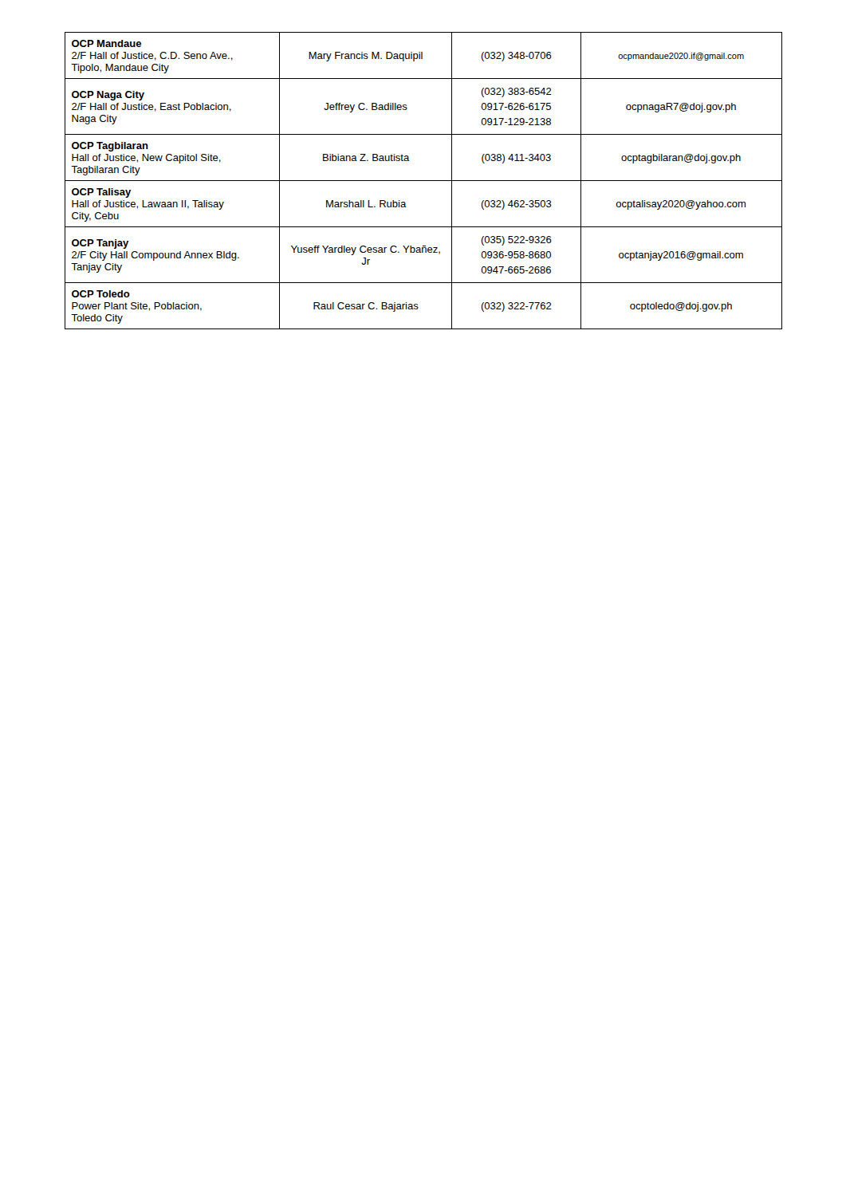| OCP Mandaue 2/F Hall of Justice, C.D. Seno Ave., Tipolo, Mandaue City | Mary Francis M. Daquipil | (032) 348-0706 | ocpmandaue2020.if@gmail.com |
| OCP Naga City 2/F Hall of Justice, East Poblacion, Naga City | Jeffrey C. Badilles | (032) 383-6542 0917-626-6175 0917-129-2138 | ocpnagaR7@doj.gov.ph |
| OCP Tagbilaran Hall of Justice, New Capitol Site, Tagbilaran City | Bibiana Z. Bautista | (038) 411-3403 | ocptagbilaran@doj.gov.ph |
| OCP Talisay Hall of Justice, Lawaan II, Talisay City, Cebu | Marshall L. Rubia | (032) 462-3503 | ocptalisay2020@yahoo.com |
| OCP Tanjay 2/F City Hall Compound Annex Bldg. Tanjay City | Yuseff Yardley Cesar C. Ybañez, Jr | (035) 522-9326 0936-958-8680 0947-665-2686 | ocptanjay2016@gmail.com |
| OCP Toledo Power Plant Site, Poblacion, Toledo City | Raul Cesar C. Bajarias | (032) 322-7762 | ocptoledo@doj.gov.ph |